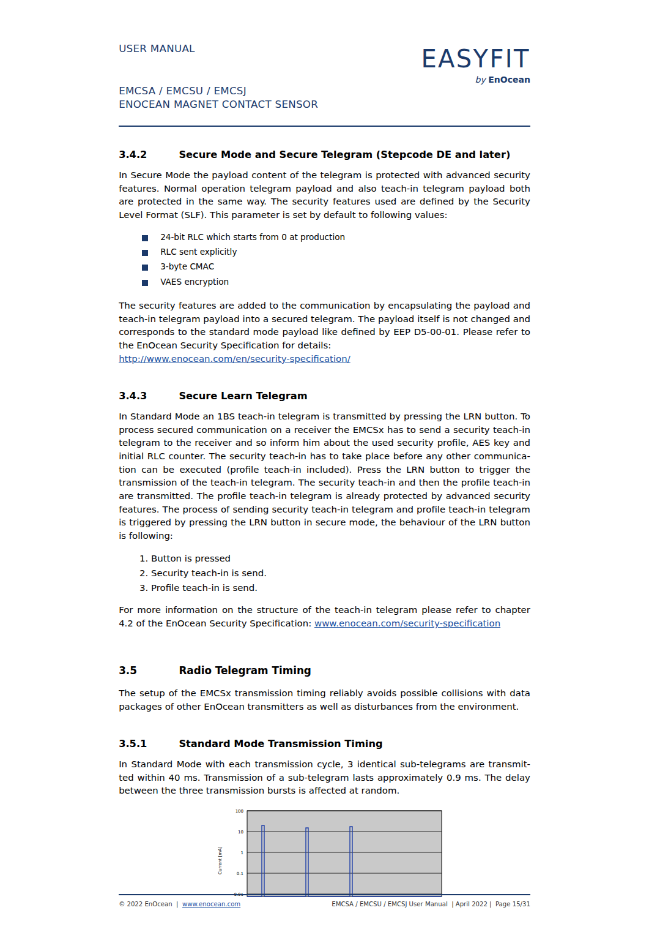USER MANUAL
EMCSA / EMCSU / EMCSJ
ENOCEAN MAGNET CONTACT SENSOR
EASYFIT
by EnOcean
3.4.2 Secure Mode and Secure Telegram (Stepcode DE and later)
In Secure Mode the payload content of the telegram is protected with advanced security features. Normal operation telegram payload and also teach-in telegram payload both are protected in the same way. The security features used are defined by the Security Level Format (SLF). This parameter is set by default to following values:
24-bit RLC which starts from 0 at production
RLC sent explicitly
3-byte CMAC
VAES encryption
The security features are added to the communication by encapsulating the payload and teach-in telegram payload into a secured telegram. The payload itself is not changed and corresponds to the standard mode payload like defined by EEP D5-00-01. Please refer to the EnOcean Security Specification for details:
http://www.enocean.com/en/security-specification/
3.4.3 Secure Learn Telegram
In Standard Mode an 1BS teach-in telegram is transmitted by pressing the LRN button. To process secured communication on a receiver the EMCSx has to send a security teach-in telegram to the receiver and so inform him about the used security profile, AES key and initial RLC counter. The security teach-in has to take place before any other communication can be executed (profile teach-in included). Press the LRN button to trigger the transmission of the teach-in telegram. The security teach-in and then the profile teach-in are transmitted. The profile teach-in telegram is already protected by advanced security features. The process of sending security teach-in telegram and profile teach-in telegram is triggered by pressing the LRN button in secure mode, the behaviour of the LRN button is following:
Button is pressed
Security teach-in is send.
Profile teach-in is send.
For more information on the structure of the teach-in telegram please refer to chapter 4.2 of the EnOcean Security Specification: www.enocean.com/security-specification
3.5 Radio Telegram Timing
The setup of the EMCSx transmission timing reliably avoids possible collisions with data packages of other EnOcean transmitters as well as disturbances from the environment.
3.5.1 Standard Mode Transmission Timing
In Standard Mode with each transmission cycle, 3 identical sub-telegrams are transmitted within 40 ms. Transmission of a sub-telegram lasts approximately 0.9 ms. The delay between the three transmission bursts is affected at random.
100 10 1 0.1 0.01 Current [mA]
© 2022 EnOcean | www.enocean.com EMCSA / EMCSU / EMCSJ User Manual | April 2022 | Page 15/31